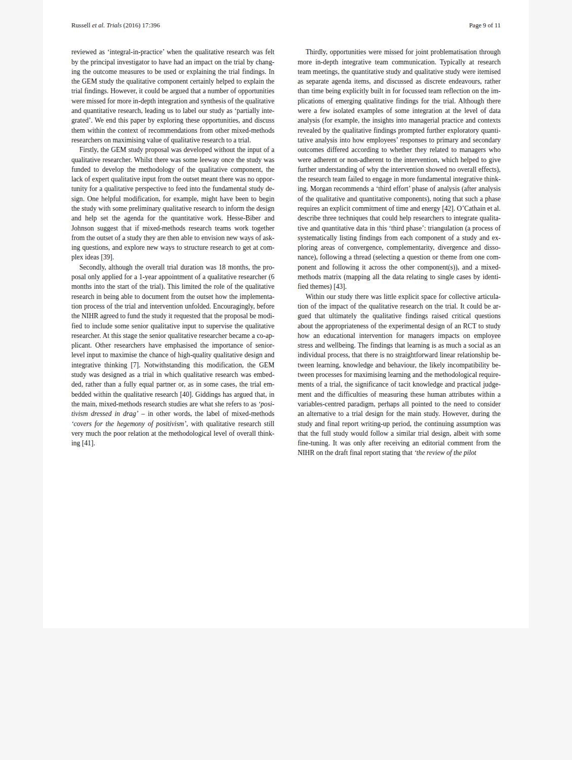Russell et al. Trials (2016) 17:396
Page 9 of 11
reviewed as ‘integral-in-practice’ when the qualitative research was felt by the principal investigator to have had an impact on the trial by changing the outcome measures to be used or explaining the trial findings. In the GEM study the qualitative component certainly helped to explain the trial findings. However, it could be argued that a number of opportunities were missed for more in-depth integration and synthesis of the qualitative and quantitative research, leading us to label our study as ‘partially integrated’. We end this paper by exploring these opportunities, and discuss them within the context of recommendations from other mixed-methods researchers on maximising value of qualitative research to a trial.
Firstly, the GEM study proposal was developed without the input of a qualitative researcher. Whilst there was some leeway once the study was funded to develop the methodology of the qualitative component, the lack of expert qualitative input from the outset meant there was no opportunity for a qualitative perspective to feed into the fundamental study design. One helpful modification, for example, might have been to begin the study with some preliminary qualitative research to inform the design and help set the agenda for the quantitative work. Hesse-Biber and Johnson suggest that if mixed-methods research teams work together from the outset of a study they are then able to envision new ways of asking questions, and explore new ways to structure research to get at complex ideas [39].
Secondly, although the overall trial duration was 18 months, the proposal only applied for a 1-year appointment of a qualitative researcher (6 months into the start of the trial). This limited the role of the qualitative research in being able to document from the outset how the implementation process of the trial and intervention unfolded. Encouragingly, before the NIHR agreed to fund the study it requested that the proposal be modified to include some senior qualitative input to supervise the qualitative researcher. At this stage the senior qualitative researcher became a co-applicant. Other researchers have emphasised the importance of senior-level input to maximise the chance of high-quality qualitative design and integrative thinking [7]. Notwithstanding this modification, the GEM study was designed as a trial in which qualitative research was embedded, rather than a fully equal partner or, as in some cases, the trial embedded within the qualitative research [40]. Giddings has argued that, in the main, mixed-methods research studies are what she refers to as ‘positivism dressed in drag’ – in other words, the label of mixed-methods ‘covers for the hegemony of positivism’, with qualitative research still very much the poor relation at the methodological level of overall thinking [41].
Thirdly, opportunities were missed for joint problematisation through more in-depth integrative team communication. Typically at research team meetings, the quantitative study and qualitative study were itemised as separate agenda items, and discussed as discrete endeavours, rather than time being explicitly built in for focussed team reflection on the implications of emerging qualitative findings for the trial. Although there were a few isolated examples of some integration at the level of data analysis (for example, the insights into managerial practice and contexts revealed by the qualitative findings prompted further exploratory quantitative analysis into how employees’ responses to primary and secondary outcomes differed according to whether they related to managers who were adherent or non-adherent to the intervention, which helped to give further understanding of why the intervention showed no overall effects), the research team failed to engage in more fundamental integrative thinking. Morgan recommends a ‘third effort’ phase of analysis (after analysis of the qualitative and quantitative components), noting that such a phase requires an explicit commitment of time and energy [42]. O’Cathain et al. describe three techniques that could help researchers to integrate qualitative and quantitative data in this ‘third phase’: triangulation (a process of systematically listing findings from each component of a study and exploring areas of convergence, complementarity, divergence and dissonance), following a thread (selecting a question or theme from one component and following it across the other component(s)), and a mixed-methods matrix (mapping all the data relating to single cases by identified themes) [43].
Within our study there was little explicit space for collective articulation of the impact of the qualitative research on the trial. It could be argued that ultimately the qualitative findings raised critical questions about the appropriateness of the experimental design of an RCT to study how an educational intervention for managers impacts on employee stress and wellbeing. The findings that learning is as much a social as an individual process, that there is no straightforward linear relationship between learning, knowledge and behaviour, the likely incompatibility between processes for maximising learning and the methodological requirements of a trial, the significance of tacit knowledge and practical judgement and the difficulties of measuring these human attributes within a variables-centred paradigm, perhaps all pointed to the need to consider an alternative to a trial design for the main study. However, during the study and final report writing-up period, the continuing assumption was that the full study would follow a similar trial design, albeit with some fine-tuning. It was only after receiving an editorial comment from the NIHR on the draft final report stating that ‘the review of the pilot